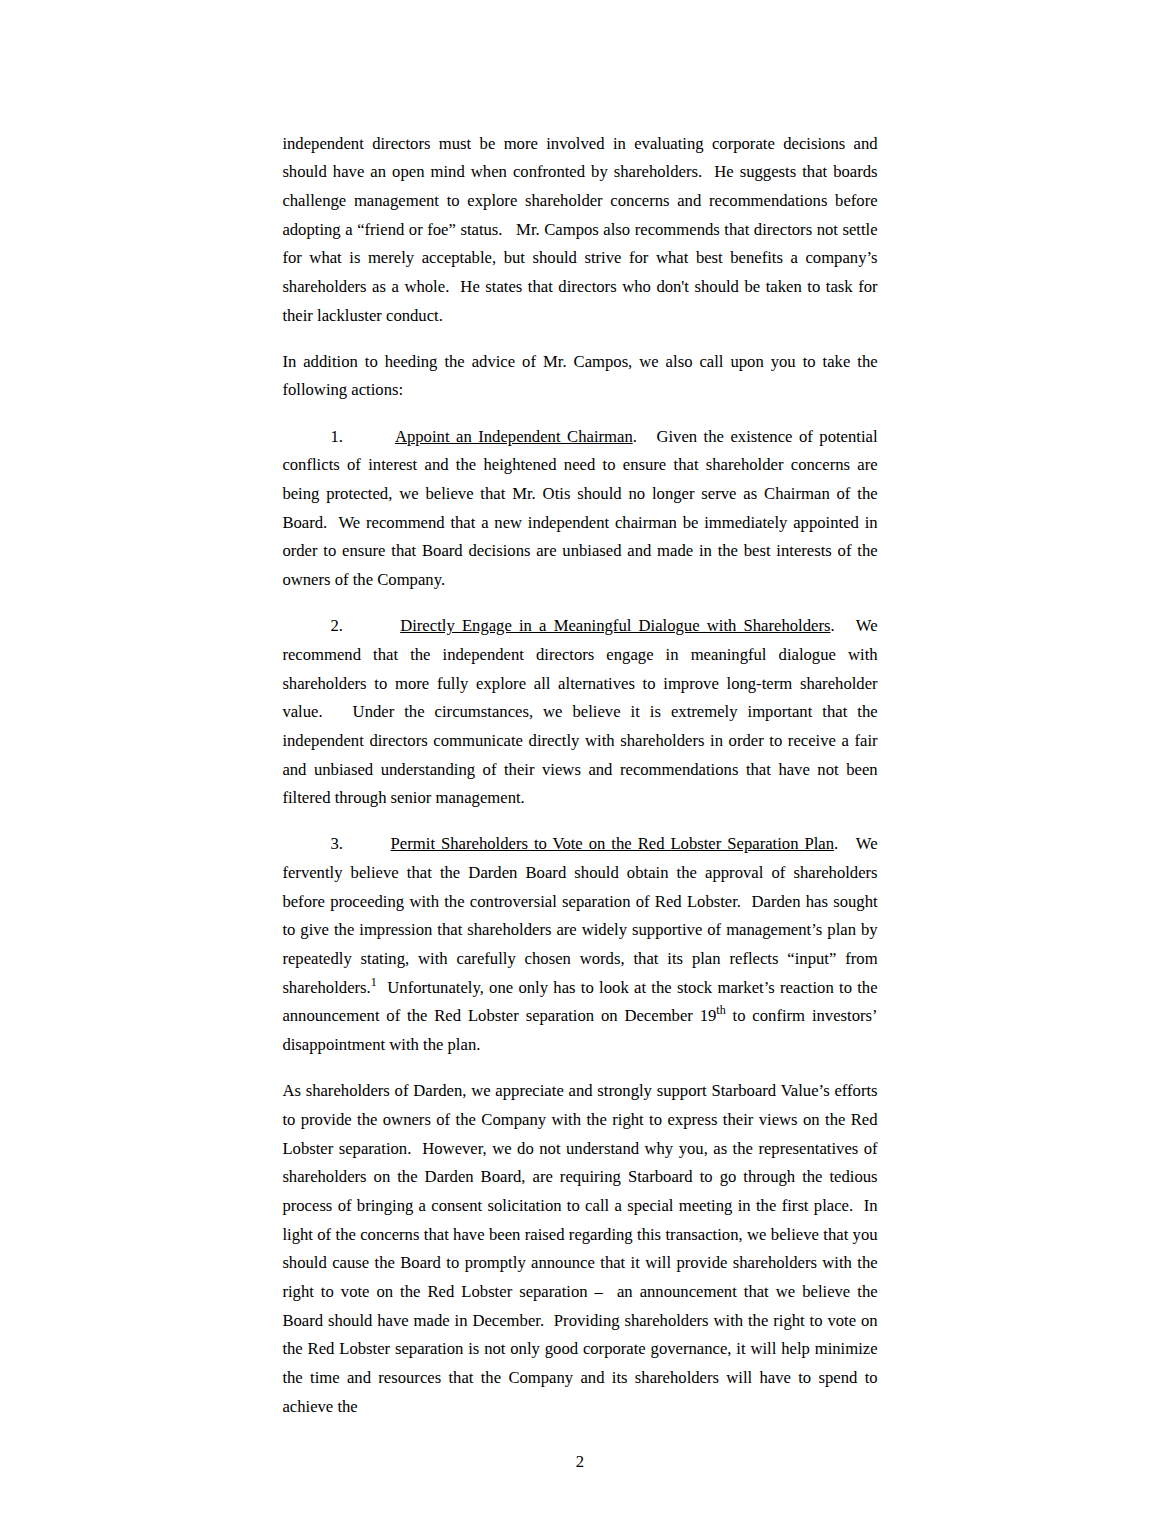independent directors must be more involved in evaluating corporate decisions and should have an open mind when confronted by shareholders. He suggests that boards challenge management to explore shareholder concerns and recommendations before adopting a “friend or foe” status. Mr. Campos also recommends that directors not settle for what is merely acceptable, but should strive for what best benefits a company’s shareholders as a whole. He states that directors who don't should be taken to task for their lackluster conduct.
In addition to heeding the advice of Mr. Campos, we also call upon you to take the following actions:
1. Appoint an Independent Chairman. Given the existence of potential conflicts of interest and the heightened need to ensure that shareholder concerns are being protected, we believe that Mr. Otis should no longer serve as Chairman of the Board. We recommend that a new independent chairman be immediately appointed in order to ensure that Board decisions are unbiased and made in the best interests of the owners of the Company.
2. Directly Engage in a Meaningful Dialogue with Shareholders. We recommend that the independent directors engage in meaningful dialogue with shareholders to more fully explore all alternatives to improve long-term shareholder value. Under the circumstances, we believe it is extremely important that the independent directors communicate directly with shareholders in order to receive a fair and unbiased understanding of their views and recommendations that have not been filtered through senior management.
3. Permit Shareholders to Vote on the Red Lobster Separation Plan. We fervently believe that the Darden Board should obtain the approval of shareholders before proceeding with the controversial separation of Red Lobster. Darden has sought to give the impression that shareholders are widely supportive of management’s plan by repeatedly stating, with carefully chosen words, that its plan reflects “input” from shareholders.1 Unfortunately, one only has to look at the stock market’s reaction to the announcement of the Red Lobster separation on December 19th to confirm investors’ disappointment with the plan.
As shareholders of Darden, we appreciate and strongly support Starboard Value’s efforts to provide the owners of the Company with the right to express their views on the Red Lobster separation. However, we do not understand why you, as the representatives of shareholders on the Darden Board, are requiring Starboard to go through the tedious process of bringing a consent solicitation to call a special meeting in the first place. In light of the concerns that have been raised regarding this transaction, we believe that you should cause the Board to promptly announce that it will provide shareholders with the right to vote on the Red Lobster separation – an announcement that we believe the Board should have made in December. Providing shareholders with the right to vote on the Red Lobster separation is not only good corporate governance, it will help minimize the time and resources that the Company and its shareholders will have to spend to achieve the
2